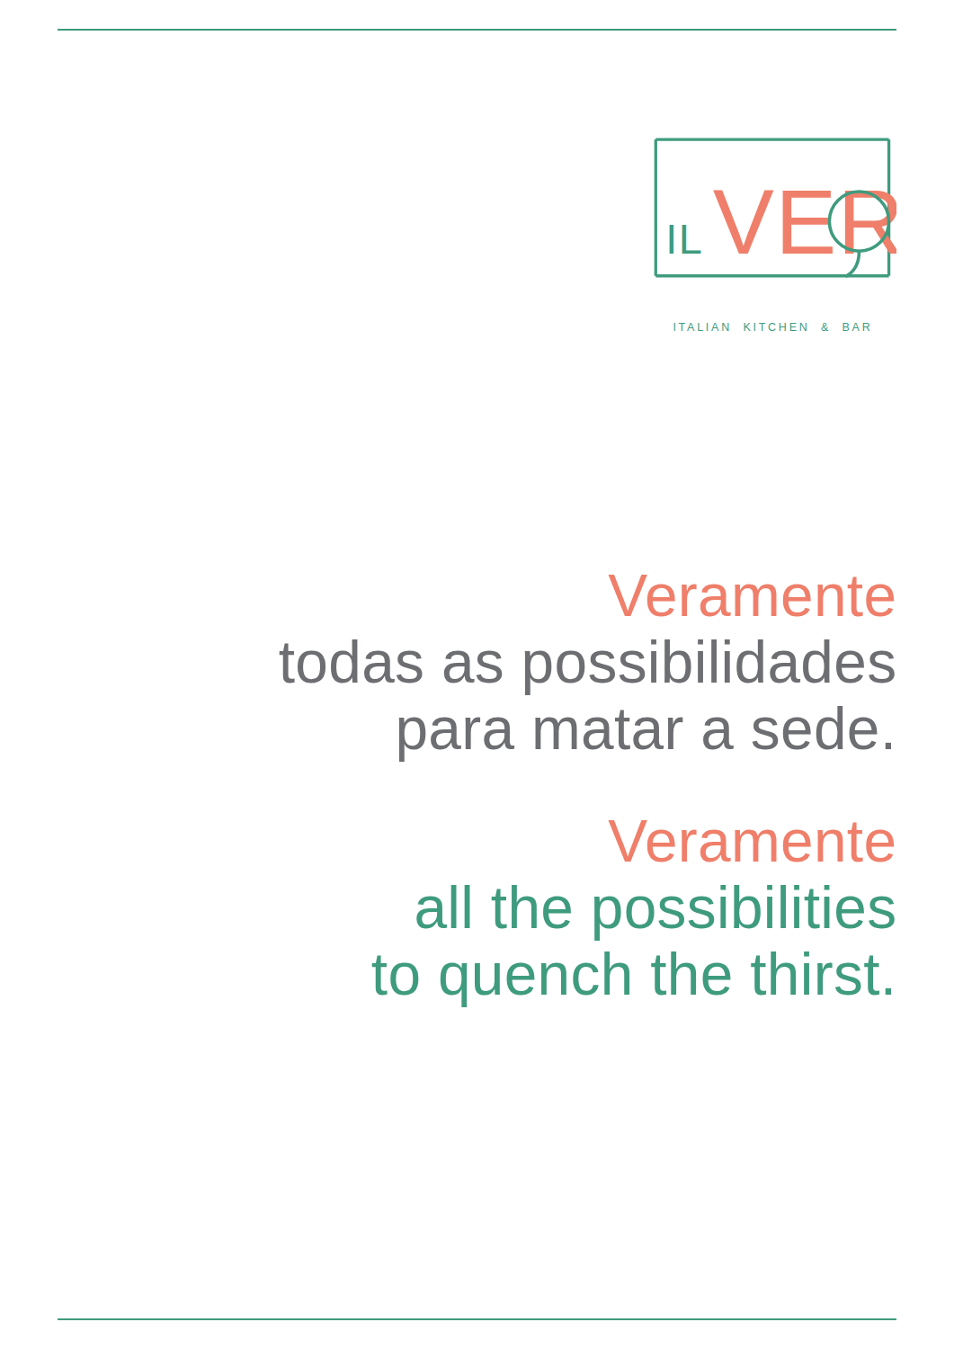IL VER
ITALIAN KITCHEN & BAR
Veramente
todas as possibilidades
para matar a sede.
Veramente
all the possibilities
to quench the thirst.